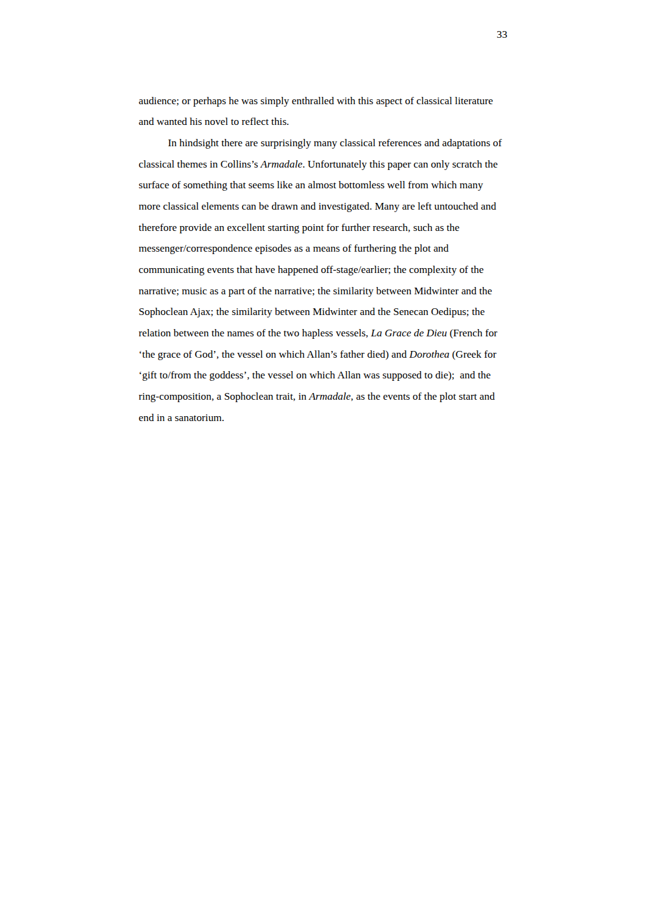33
audience; or perhaps he was simply enthralled with this aspect of classical literature and wanted his novel to reflect this.
In hindsight there are surprisingly many classical references and adaptations of classical themes in Collins’s Armadale. Unfortunately this paper can only scratch the surface of something that seems like an almost bottomless well from which many more classical elements can be drawn and investigated. Many are left untouched and therefore provide an excellent starting point for further research, such as the messenger/correspondence episodes as a means of furthering the plot and communicating events that have happened off-stage/earlier; the complexity of the narrative; music as a part of the narrative; the similarity between Midwinter and the Sophoclean Ajax; the similarity between Midwinter and the Senecan Oedipus; the relation between the names of the two hapless vessels, La Grace de Dieu (French for ‘the grace of God’, the vessel on which Allan’s father died) and Dorothea (Greek for ‘gift to/from the goddess’, the vessel on which Allan was supposed to die); and the ring-composition, a Sophoclean trait, in Armadale, as the events of the plot start and end in a sanatorium.